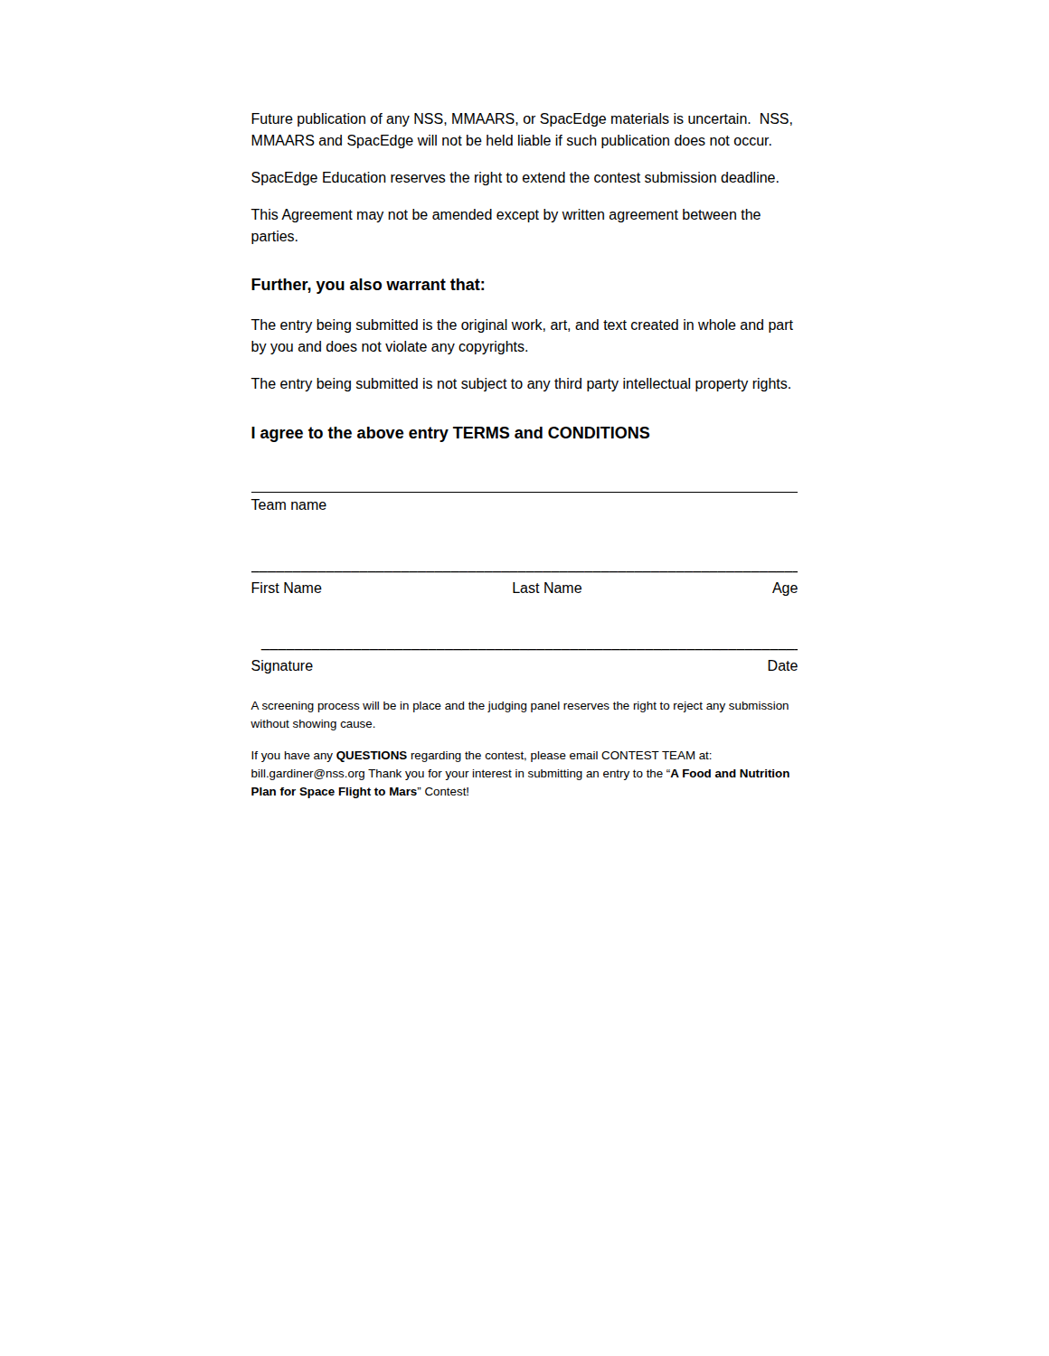Future publication of any NSS, MMAARS, or SpacEdge materials is uncertain. NSS, MMAARS and SpacEdge will not be held liable if such publication does not occur.
SpacEdge Education reserves the right to extend the contest submission deadline.
This Agreement may not be amended except by written agreement between the parties.
Further, you also warrant that:
The entry being submitted is the original work, art, and text created in whole and part by you and does not violate any copyrights.
The entry being submitted is not subject to any third party intellectual property rights.
I agree to the above entry TERMS and CONDITIONS
Team name
_______________________________________________________________________________________
First Name Last Name Age
_______________________________________________________________________________________
Signature Date
A screening process will be in place and the judging panel reserves the right to reject any submission without showing cause.
If you have any QUESTIONS regarding the contest, please email CONTEST TEAM at: bill.gardiner@nss.org Thank you for your interest in submitting an entry to the “A Food and Nutrition Plan for Space Flight to Mars” Contest!